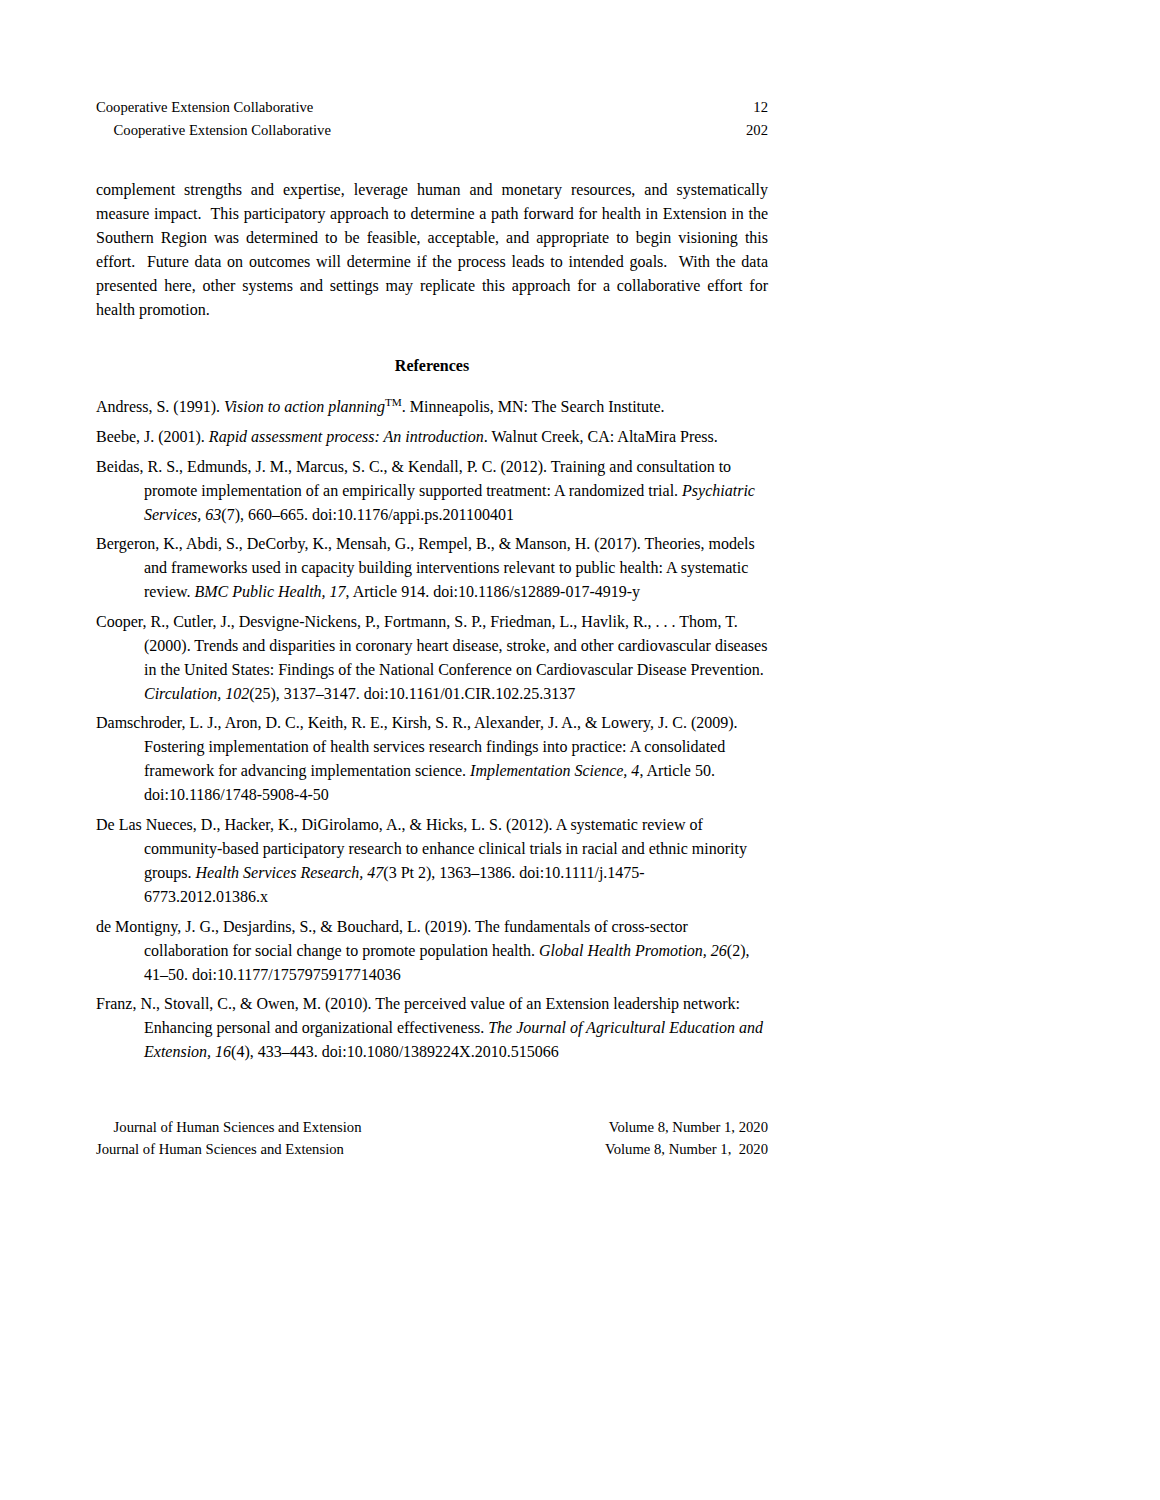Cooperative Extension Collaborative 12
Cooperative Extension Collaborative 202
complement strengths and expertise, leverage human and monetary resources, and systematically measure impact. This participatory approach to determine a path forward for health in Extension in the Southern Region was determined to be feasible, acceptable, and appropriate to begin visioning this effort. Future data on outcomes will determine if the process leads to intended goals. With the data presented here, other systems and settings may replicate this approach for a collaborative effort for health promotion.
References
Andress, S. (1991). Vision to action planningTM. Minneapolis, MN: The Search Institute.
Beebe, J. (2001). Rapid assessment process: An introduction. Walnut Creek, CA: AltaMira Press.
Beidas, R. S., Edmunds, J. M., Marcus, S. C., & Kendall, P. C. (2012). Training and consultation to promote implementation of an empirically supported treatment: A randomized trial. Psychiatric Services, 63(7), 660–665. doi:10.1176/appi.ps.201100401
Bergeron, K., Abdi, S., DeCorby, K., Mensah, G., Rempel, B., & Manson, H. (2017). Theories, models and frameworks used in capacity building interventions relevant to public health: A systematic review. BMC Public Health, 17, Article 914. doi:10.1186/s12889-017-4919-y
Cooper, R., Cutler, J., Desvigne-Nickens, P., Fortmann, S. P., Friedman, L., Havlik, R., . . . Thom, T. (2000). Trends and disparities in coronary heart disease, stroke, and other cardiovascular diseases in the United States: Findings of the National Conference on Cardiovascular Disease Prevention. Circulation, 102(25), 3137–3147. doi:10.1161/01.CIR.102.25.3137
Damschroder, L. J., Aron, D. C., Keith, R. E., Kirsh, S. R., Alexander, J. A., & Lowery, J. C. (2009). Fostering implementation of health services research findings into practice: A consolidated framework for advancing implementation science. Implementation Science, 4, Article 50. doi:10.1186/1748-5908-4-50
De Las Nueces, D., Hacker, K., DiGirolamo, A., & Hicks, L. S. (2012). A systematic review of community-based participatory research to enhance clinical trials in racial and ethnic minority groups. Health Services Research, 47(3 Pt 2), 1363–1386. doi:10.1111/j.1475-6773.2012.01386.x
de Montigny, J. G., Desjardins, S., & Bouchard, L. (2019). The fundamentals of cross-sector collaboration for social change to promote population health. Global Health Promotion, 26(2), 41–50. doi:10.1177/1757975917714036
Franz, N., Stovall, C., & Owen, M. (2010). The perceived value of an Extension leadership network: Enhancing personal and organizational effectiveness. The Journal of Agricultural Education and Extension, 16(4), 433–443. doi:10.1080/1389224X.2010.515066
Journal of Human Sciences and Extension Volume 8, Number 1, 2020
Journal of Human Sciences and Extension Volume 8, Number 1, 2020